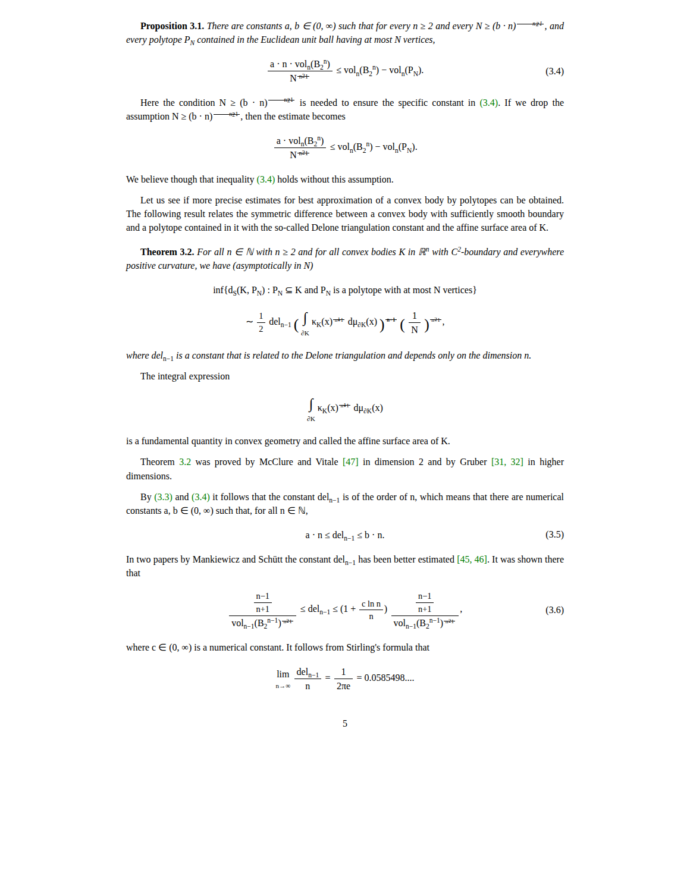Proposition 3.1. There are constants a, b ∈ (0, ∞) such that for every n ≥ 2 and every N ≥ (b · n)n−12, and every polytope PN contained in the Euclidean unit ball having at most N vertices,
a · n · voln(B2n) N2 n−1 ≤ voln(B2n) − voln(PN). (3.4)
Here the condition N ≥ (b · n)n−12 is needed to ensure the specific constant in (3.4). If we drop the assumption N ≥ (b · n)n−12, then the estimate becomes
a · voln(B2n) N2 n−1 ≤ voln(B2n) − voln(PN).
We believe though that inequality (3.4) holds without this assumption.
Let us see if more precise estimates for best approximation of a convex body by polytopes can be obtained. The following result relates the symmetric difference between a convex body with sufficiently smooth boundary and a polytope contained in it with the so-called Delone triangulation constant and the affine surface area of K.
Theorem 3.2. For all n ∈ ℕ with n ≥ 2 and for all convex bodies K in ℝn with C2-boundary and everywhere positive curvature, we have (asymptotically in N)
inf{dS(K, PN) : PN ⊆ K and PN is a polytope with at most N vertices}
∼ 12 deln−1 ( ∫∂K κK(x)1 n+1 dμ∂K(x) )n+1 n−1 ( 1 N )2 n−1,
where deln−1 is a constant that is related to the Delone triangulation and depends only on the dimension n.
The integral expression
∫∂K κK(x)1 n+1 dμ∂K(x)
is a fundamental quantity in convex geometry and called the affine surface area of K.
Theorem 3.2 was proved by McClure and Vitale [47] in dimension 2 and by Gruber [31, 32] in higher dimensions.
By (3.3) and (3.4) it follows that the constant deln−1 is of the order of n, which means that there are numerical constants a, b ∈ (0, ∞) such that, for all n ∈ ℕ,
a · n ≤ deln−1 ≤ b · n. (3.5)
In two papers by Mankiewicz and Schütt the constant deln−1 has been better estimated [45, 46]. It was shown there that
n−1 n+1 voln−1(B2n−1)2 n−1 ≤ deln−1 ≤ (1 + c ln n n) n−1 n+1 voln−1(B2n−1)2 n−1 , (3.6)
where c ∈ (0, ∞) is a numerical constant. It follows from Stirling's formula that
lim n→∞ deln−1 n = 12πe = 0.0585498....
5